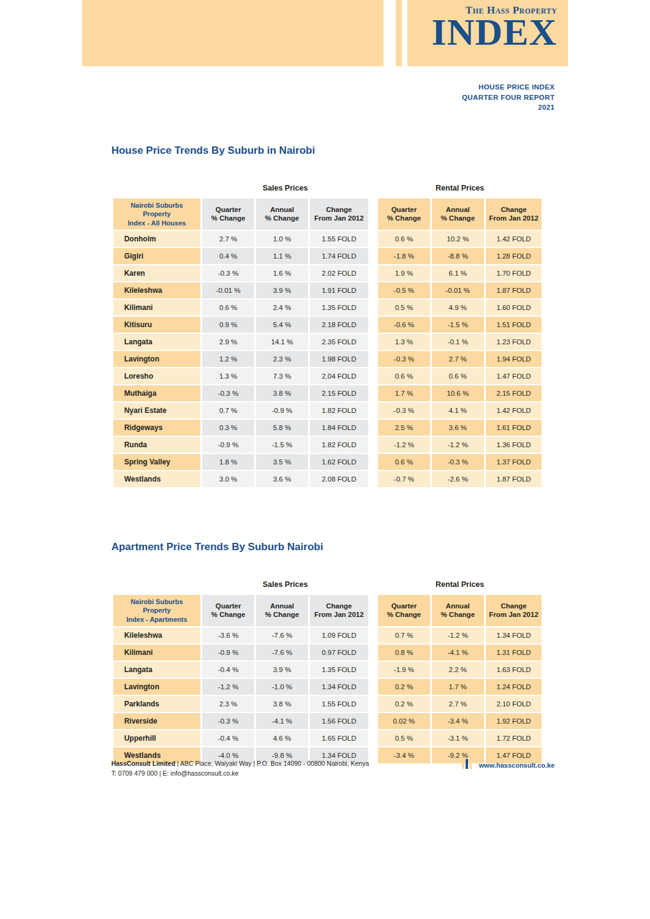The Hass Property
INDEX
HOUSE PRICE INDEX
QUARTER FOUR REPORT
2021
House Price Trends By Suburb in Nairobi
| | Sales Prices | | Rental Prices |
| --- | --- | --- | --- |
| Nairobi Suburbs Property Index - All Houses | Quarter % Change | Annual % Change | Change From Jan 2012 | | Quarter % Change | Annual % Change | Change From Jan 2012 |
| Donholm | 2.7 % | 1.0 % | 1.55 FOLD | | 0.6 % | 10.2 % | 1.42 FOLD |
| Gigiri | 0.4 % | 1.1 % | 1.74 FOLD | | -1.8 % | -8.8 % | 1.28 FOLD |
| Karen | -0.3 % | 1.6 % | 2.02 FOLD | | 1.9 % | 6.1 % | 1.70 FOLD |
| Kileleshwa | -0.01 % | 3.9 % | 1.91 FOLD | | -0.5 % | -0.01 % | 1.87 FOLD |
| Kilimani | 0.6 % | 2.4 % | 1.35 FOLD | | 0.5 % | 4.9 % | 1.60 FOLD |
| Kitisuru | 0.9 % | 5.4 % | 2.18 FOLD | | -0.6 % | -1.5 % | 1.51 FOLD |
| Langata | 2.9 % | 14.1 % | 2.35 FOLD | | 1.3 % | -0.1 % | 1.23 FOLD |
| Lavington | 1.2 % | 2.3 % | 1.98 FOLD | | -0.3 % | 2.7 % | 1.94 FOLD |
| Loresho | 1.3 % | 7.3 % | 2.04 FOLD | | 0.6 % | 0.6 % | 1.47 FOLD |
| Muthaiga | -0.3 % | 3.8 % | 2.15 FOLD | | 1.7 % | 10.6 % | 2.15 FOLD |
| Nyari Estate | 0.7 % | -0.9 % | 1.82 FOLD | | -0.3 % | 4.1 % | 1.42 FOLD |
| Ridgeways | 0.3 % | 5.8 % | 1.84 FOLD | | 2.5 % | 3.6 % | 1.61 FOLD |
| Runda | -0.9 % | -1.5 % | 1.82 FOLD | | -1.2 % | -1.2 % | 1.36 FOLD |
| Spring Valley | 1.8 % | 3.5 % | 1.62 FOLD | | 0.6 % | -0.3 % | 1.37 FOLD |
| Westlands | 3.0 % | 3.6 % | 2.08 FOLD | | -0.7 % | -2.6 % | 1.87 FOLD |
Apartment Price Trends By Suburb Nairobi
| | Sales Prices | | Rental Prices |
| --- | --- | --- | --- |
| Nairobi Suburbs Property Index - Apartments | Quarter % Change | Annual % Change | Change From Jan 2012 | | Quarter % Change | Annual % Change | Change From Jan 2012 |
| Kileleshwa | -3.6 % | -7.6 % | 1.09 FOLD | | 0.7 % | -1.2 % | 1.34 FOLD |
| Kilimani | -0.9 % | -7.6 % | 0.97 FOLD | | 0.8 % | -4.1 % | 1.31 FOLD |
| Langata | -0.4 % | 3.9 % | 1.35 FOLD | | -1.9 % | 2.2 % | 1.63 FOLD |
| Lavington | -1.2 % | -1.0 % | 1.34 FOLD | | 0.2 % | 1.7 % | 1.24 FOLD |
| Parklands | 2.3 % | 3.8 % | 1.55 FOLD | | 0.2 % | 2.7 % | 2.10 FOLD |
| Riverside | -0.3 % | -4.1 % | 1.56 FOLD | | 0.02 % | -3.4 % | 1.92 FOLD |
| Upperhill | -0.4 % | 4.6 % | 1.65 FOLD | | 0.5 % | -3.1 % | 1.72 FOLD |
| Westlands | -4.0 % | -9.8 % | 1.34 FOLD | | -3.4 % | -9.2 % | 1.47 FOLD |
HassConsult Limited | ABC Place, Waiyaki Way | P.O. Box 14090 - 00800 Nairobi, Kenya
T: 0709 479 000 | E: info@hassconsult.co.ke
www.hassconsult.co.ke